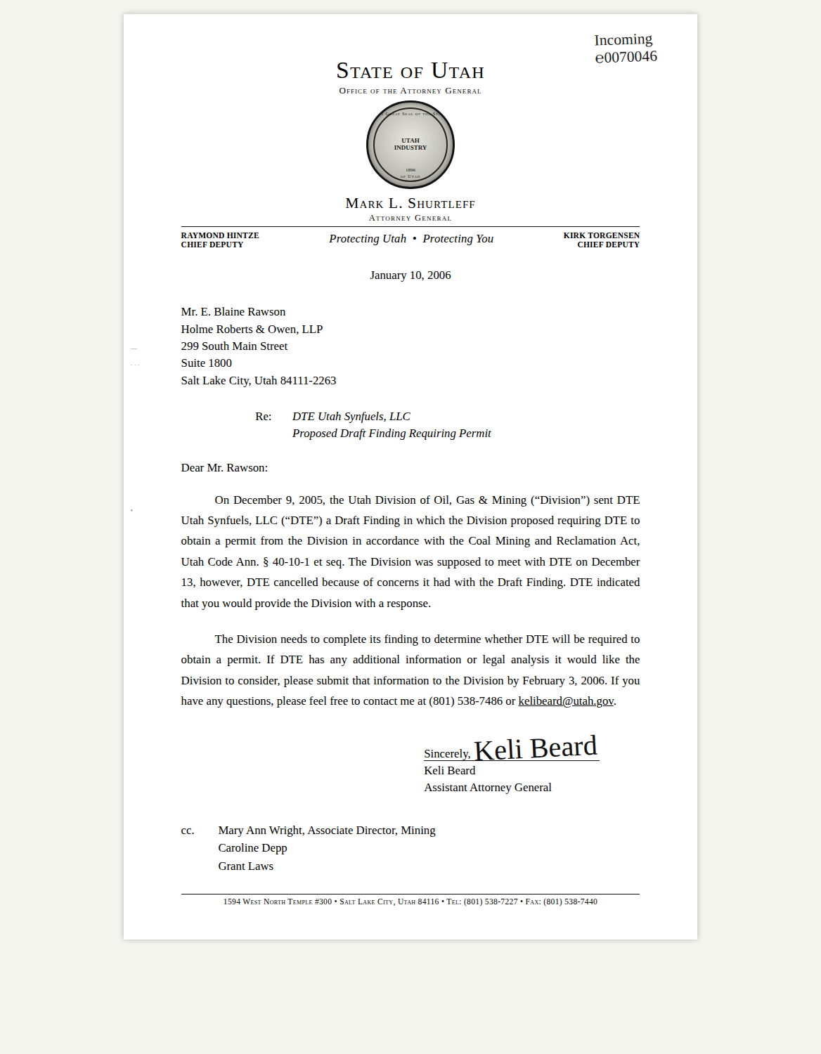Incoming
℮0070046
State of Utah
Office of the Attorney General
The Great Seal of the State
UTAH
INDUSTRY
1896
of Utah
Mark L. Shurtleff
Attorney General
RAYMOND HINTZE
CHIEF DEPUTY
Protecting Utah • Protecting You
KIRK TORGENSEN
CHIEF DEPUTY
January 10, 2006
Mr. E. Blaine Rawson
Holme Roberts & Owen, LLP
299 South Main Street
Suite 1800
Salt Lake City, Utah 84111-2263
Re: DTE Utah Synfuels, LLC
Proposed Draft Finding Requiring Permit
Dear Mr. Rawson:
On December 9, 2005, the Utah Division of Oil, Gas & Mining (“Division”) sent DTE Utah Synfuels, LLC (“DTE”) a Draft Finding in which the Division proposed requiring DTE to obtain a permit from the Division in accordance with the Coal Mining and Reclamation Act, Utah Code Ann. § 40-10-1 et seq. The Division was supposed to meet with DTE on December 13, however, DTE cancelled because of concerns it had with the Draft Finding. DTE indicated that you would provide the Division with a response.
The Division needs to complete its finding to determine whether DTE will be required to obtain a permit. If DTE has any additional information or legal analysis it would like the Division to consider, please submit that information to the Division by February 3, 2006. If you have any questions, please feel free to contact me at (801) 538-7486 or kelibeard@utah.gov.
Sincerely,
Keli Beard
Keli Beard
Assistant Attorney General
cc. Mary Ann Wright, Associate Director, Mining
Caroline Depp
Grant Laws
1594 West North Temple #300 • Salt Lake City, Utah 84116 • Tel: (801) 538-7227 • Fax: (801) 538-7440
—
···
•